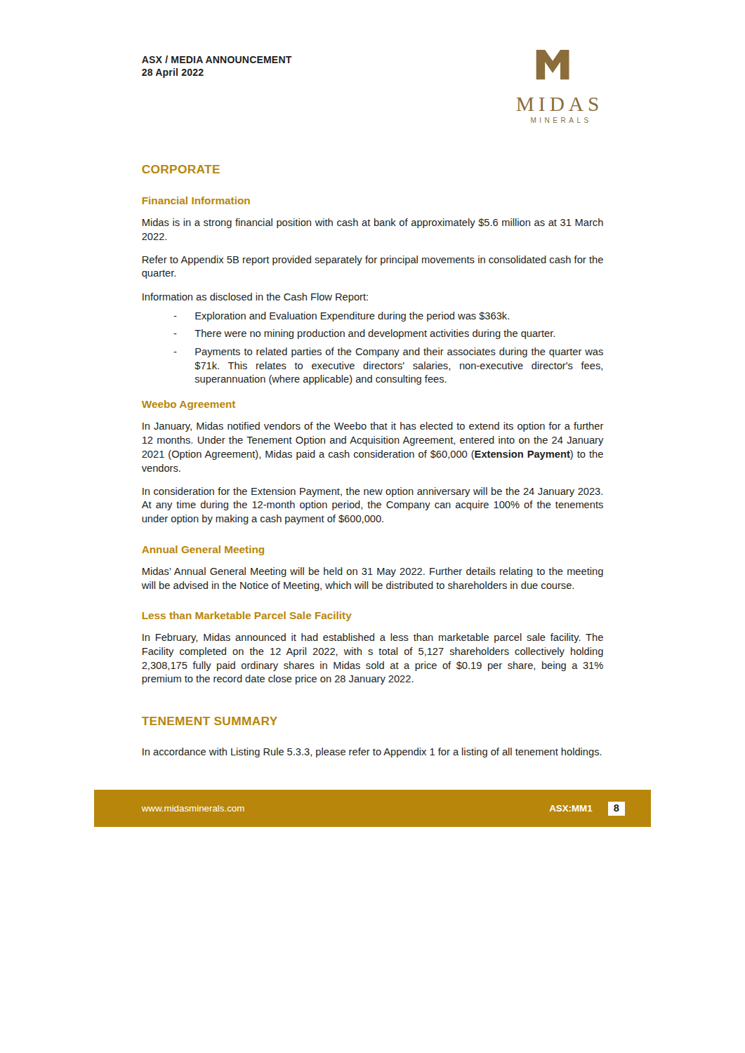ASX / MEDIA ANNOUNCEMENT
28 April 2022
MIDAS
MINERALS
CORPORATE
Financial Information
Midas is in a strong financial position with cash at bank of approximately $5.6 million as at 31 March 2022.
Refer to Appendix 5B report provided separately for principal movements in consolidated cash for the quarter.
Information as disclosed in the Cash Flow Report:
Exploration and Evaluation Expenditure during the period was $363k.
There were no mining production and development activities during the quarter.
Payments to related parties of the Company and their associates during the quarter was $71k. This relates to executive directors' salaries, non-executive director's fees, superannuation (where applicable) and consulting fees.
Weebo Agreement
In January, Midas notified vendors of the Weebo that it has elected to extend its option for a further 12 months. Under the Tenement Option and Acquisition Agreement, entered into on the 24 January 2021 (Option Agreement), Midas paid a cash consideration of $60,000 (Extension Payment) to the vendors.
In consideration for the Extension Payment, the new option anniversary will be the 24 January 2023. At any time during the 12-month option period, the Company can acquire 100% of the tenements under option by making a cash payment of $600,000.
Annual General Meeting
Midas’ Annual General Meeting will be held on 31 May 2022. Further details relating to the meeting will be advised in the Notice of Meeting, which will be distributed to shareholders in due course.
Less than Marketable Parcel Sale Facility
In February, Midas announced it had established a less than marketable parcel sale facility. The Facility completed on the 12 April 2022, with s total of 5,127 shareholders collectively holding 2,308,175 fully paid ordinary shares in Midas sold at a price of $0.19 per share, being a 31% premium to the record date close price on 28 January 2022.
TENEMENT SUMMARY
In accordance with Listing Rule 5.3.3, please refer to Appendix 1 for a listing of all tenement holdings.
www.midasminerals.com
ASX:MM1 8